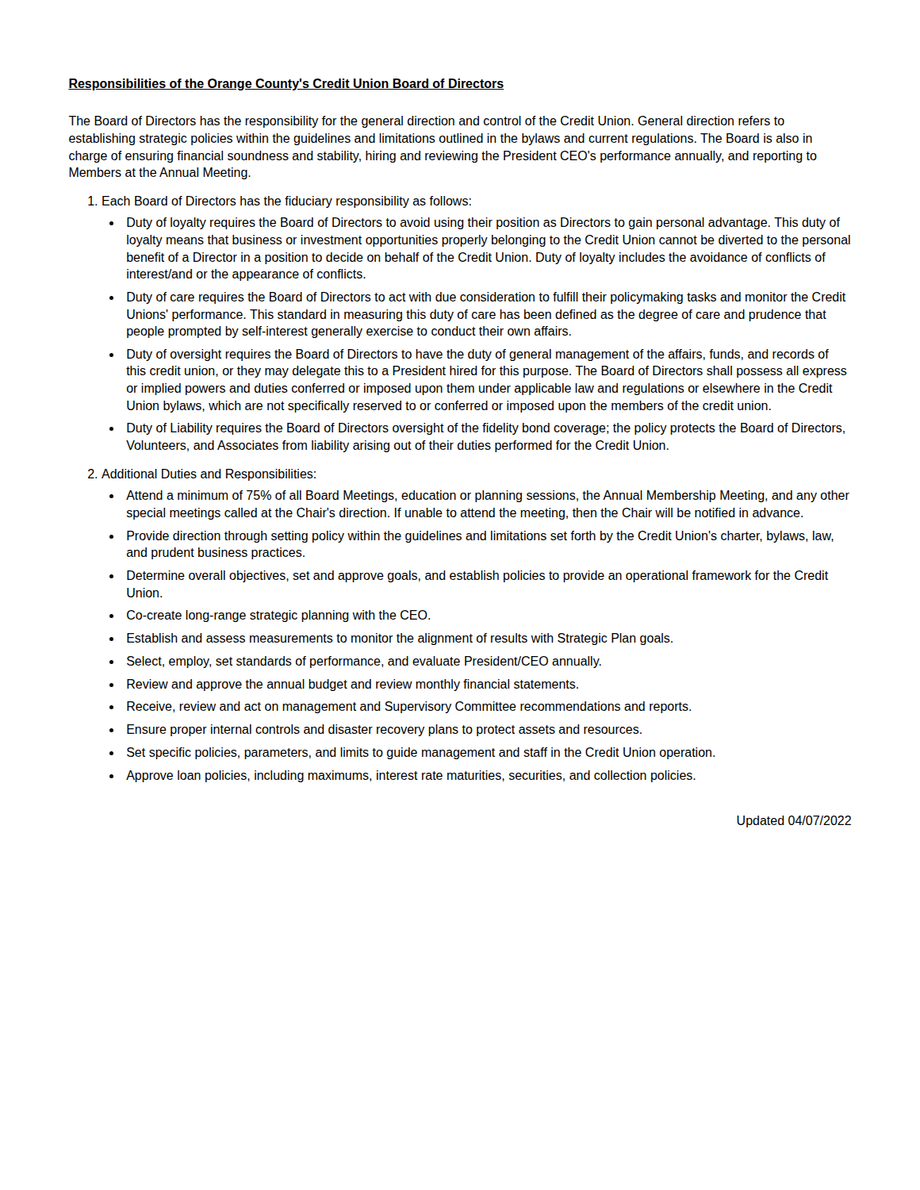Responsibilities of the Orange County's Credit Union Board of Directors
The Board of Directors has the responsibility for the general direction and control of the Credit Union. General direction refers to establishing strategic policies within the guidelines and limitations outlined in the bylaws and current regulations. The Board is also in charge of ensuring financial soundness and stability, hiring and reviewing the President CEO's performance annually, and reporting to Members at the Annual Meeting.
Each Board of Directors has the fiduciary responsibility as follows:
Duty of loyalty requires the Board of Directors to avoid using their position as Directors to gain personal advantage. This duty of loyalty means that business or investment opportunities properly belonging to the Credit Union cannot be diverted to the personal benefit of a Director in a position to decide on behalf of the Credit Union. Duty of loyalty includes the avoidance of conflicts of interest/and or the appearance of conflicts.
Duty of care requires the Board of Directors to act with due consideration to fulfill their policymaking tasks and monitor the Credit Unions' performance. This standard in measuring this duty of care has been defined as the degree of care and prudence that people prompted by self-interest generally exercise to conduct their own affairs.
Duty of oversight requires the Board of Directors to have the duty of general management of the affairs, funds, and records of this credit union, or they may delegate this to a President hired for this purpose. The Board of Directors shall possess all express or implied powers and duties conferred or imposed upon them under applicable law and regulations or elsewhere in the Credit Union bylaws, which are not specifically reserved to or conferred or imposed upon the members of the credit union.
Duty of Liability requires the Board of Directors oversight of the fidelity bond coverage; the policy protects the Board of Directors, Volunteers, and Associates from liability arising out of their duties performed for the Credit Union.
Additional Duties and Responsibilities:
Attend a minimum of 75% of all Board Meetings, education or planning sessions, the Annual Membership Meeting, and any other special meetings called at the Chair's direction. If unable to attend the meeting, then the Chair will be notified in advance.
Provide direction through setting policy within the guidelines and limitations set forth by the Credit Union's charter, bylaws, law, and prudent business practices.
Determine overall objectives, set and approve goals, and establish policies to provide an operational framework for the Credit Union.
Co-create long-range strategic planning with the CEO.
Establish and assess measurements to monitor the alignment of results with Strategic Plan goals.
Select, employ, set standards of performance, and evaluate President/CEO annually.
Review and approve the annual budget and review monthly financial statements.
Receive, review and act on management and Supervisory Committee recommendations and reports.
Ensure proper internal controls and disaster recovery plans to protect assets and resources.
Set specific policies, parameters, and limits to guide management and staff in the Credit Union operation.
Approve loan policies, including maximums, interest rate maturities, securities, and collection policies.
Updated 04/07/2022